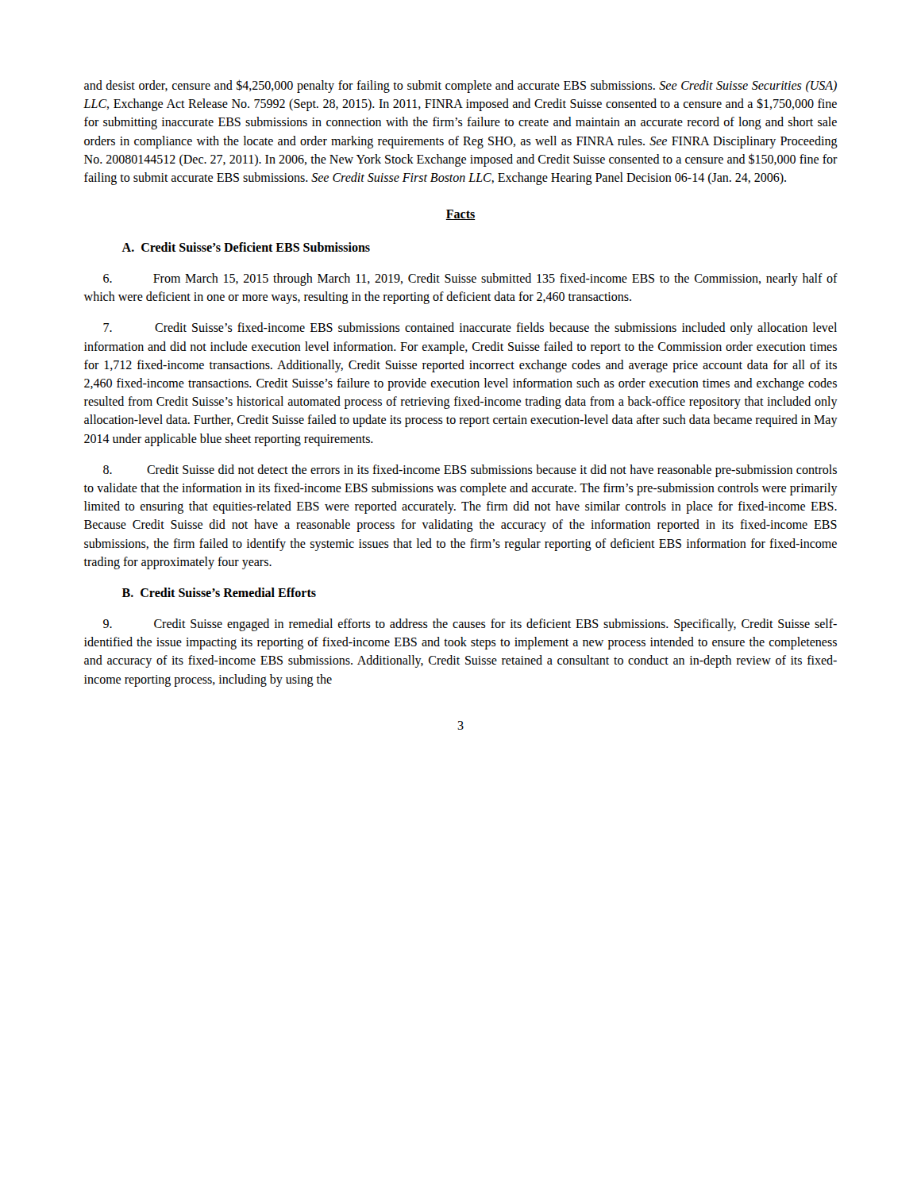and desist order, censure and $4,250,000 penalty for failing to submit complete and accurate EBS submissions. See Credit Suisse Securities (USA) LLC, Exchange Act Release No. 75992 (Sept. 28, 2015). In 2011, FINRA imposed and Credit Suisse consented to a censure and a $1,750,000 fine for submitting inaccurate EBS submissions in connection with the firm’s failure to create and maintain an accurate record of long and short sale orders in compliance with the locate and order marking requirements of Reg SHO, as well as FINRA rules. See FINRA Disciplinary Proceeding No. 20080144512 (Dec. 27, 2011). In 2006, the New York Stock Exchange imposed and Credit Suisse consented to a censure and $150,000 fine for failing to submit accurate EBS submissions. See Credit Suisse First Boston LLC, Exchange Hearing Panel Decision 06-14 (Jan. 24, 2006).
Facts
A. Credit Suisse’s Deficient EBS Submissions
6. From March 15, 2015 through March 11, 2019, Credit Suisse submitted 135 fixed-income EBS to the Commission, nearly half of which were deficient in one or more ways, resulting in the reporting of deficient data for 2,460 transactions.
7. Credit Suisse’s fixed-income EBS submissions contained inaccurate fields because the submissions included only allocation level information and did not include execution level information. For example, Credit Suisse failed to report to the Commission order execution times for 1,712 fixed-income transactions. Additionally, Credit Suisse reported incorrect exchange codes and average price account data for all of its 2,460 fixed-income transactions. Credit Suisse’s failure to provide execution level information such as order execution times and exchange codes resulted from Credit Suisse’s historical automated process of retrieving fixed-income trading data from a back-office repository that included only allocation-level data. Further, Credit Suisse failed to update its process to report certain execution-level data after such data became required in May 2014 under applicable blue sheet reporting requirements.
8. Credit Suisse did not detect the errors in its fixed-income EBS submissions because it did not have reasonable pre-submission controls to validate that the information in its fixed-income EBS submissions was complete and accurate. The firm’s pre-submission controls were primarily limited to ensuring that equities-related EBS were reported accurately. The firm did not have similar controls in place for fixed-income EBS. Because Credit Suisse did not have a reasonable process for validating the accuracy of the information reported in its fixed-income EBS submissions, the firm failed to identify the systemic issues that led to the firm’s regular reporting of deficient EBS information for fixed-income trading for approximately four years.
B. Credit Suisse’s Remedial Efforts
9. Credit Suisse engaged in remedial efforts to address the causes for its deficient EBS submissions. Specifically, Credit Suisse self-identified the issue impacting its reporting of fixed-income EBS and took steps to implement a new process intended to ensure the completeness and accuracy of its fixed-income EBS submissions. Additionally, Credit Suisse retained a consultant to conduct an in-depth review of its fixed-income reporting process, including by using the
3